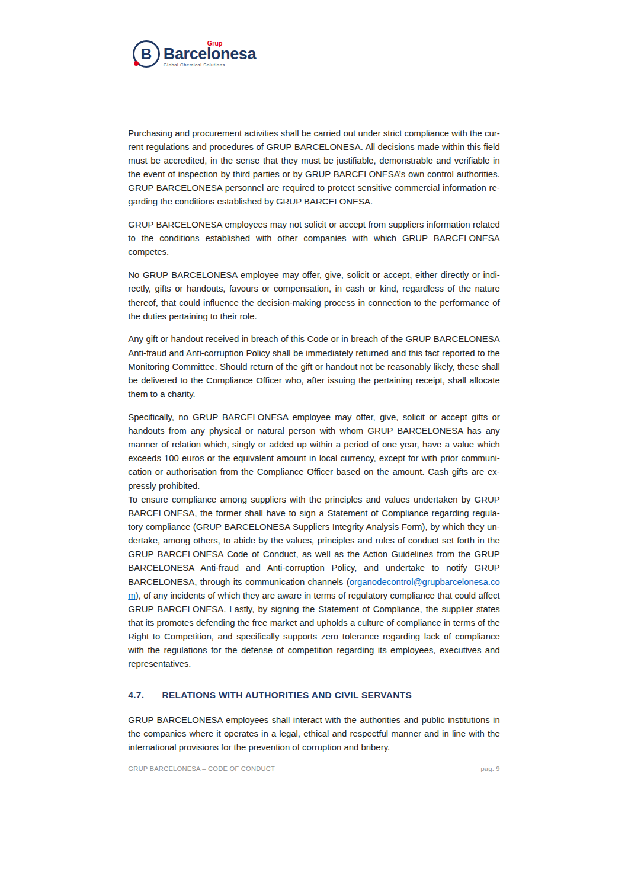B
Grup Barcelonesa Global Chemical Solutions
Purchasing and procurement activities shall be carried out under strict compliance with the current regulations and procedures of GRUP BARCELONESA. All decisions made within this field must be accredited, in the sense that they must be justifiable, demonstrable and verifiable in the event of inspection by third parties or by GRUP BARCELONESA’s own control authorities. GRUP BARCELONESA personnel are required to protect sensitive commercial information regarding the conditions established by GRUP BARCELONESA.
GRUP BARCELONESA employees may not solicit or accept from suppliers information related to the conditions established with other companies with which GRUP BARCELONESA competes.
No GRUP BARCELONESA employee may offer, give, solicit or accept, either directly or indirectly, gifts or handouts, favours or compensation, in cash or kind, regardless of the nature thereof, that could influence the decision-making process in connection to the performance of the duties pertaining to their role.
Any gift or handout received in breach of this Code or in breach of the GRUP BARCELONESA Anti-fraud and Anti-corruption Policy shall be immediately returned and this fact reported to the Monitoring Committee. Should return of the gift or handout not be reasonably likely, these shall be delivered to the Compliance Officer who, after issuing the pertaining receipt, shall allocate them to a charity.
Specifically, no GRUP BARCELONESA employee may offer, give, solicit or accept gifts or handouts from any physical or natural person with whom GRUP BARCELONESA has any manner of relation which, singly or added up within a period of one year, have a value which exceeds 100 euros or the equivalent amount in local currency, except for with prior communication or authorisation from the Compliance Officer based on the amount. Cash gifts are expressly prohibited.
To ensure compliance among suppliers with the principles and values undertaken by GRUP BARCELONESA, the former shall have to sign a Statement of Compliance regarding regulatory compliance (GRUP BARCELONESA Suppliers Integrity Analysis Form), by which they undertake, among others, to abide by the values, principles and rules of conduct set forth in the GRUP BARCELONESA Code of Conduct, as well as the Action Guidelines from the GRUP BARCELONESA Anti-fraud and Anti-corruption Policy, and undertake to notify GRUP BARCELONESA, through its communication channels (organodecontrol@grupbarcelonesa.com), of any incidents of which they are aware in terms of regulatory compliance that could affect GRUP BARCELONESA. Lastly, by signing the Statement of Compliance, the supplier states that its promotes defending the free market and upholds a culture of compliance in terms of the Right to Competition, and specifically supports zero tolerance regarding lack of compliance with the regulations for the defense of competition regarding its employees, executives and representatives.
4.7. RELATIONS WITH AUTHORITIES AND CIVIL SERVANTS
GRUP BARCELONESA employees shall interact with the authorities and public institutions in the companies where it operates in a legal, ethical and respectful manner and in line with the international provisions for the prevention of corruption and bribery.
GRUP BARCELONESA – CODE OF CONDUCT pag. 9